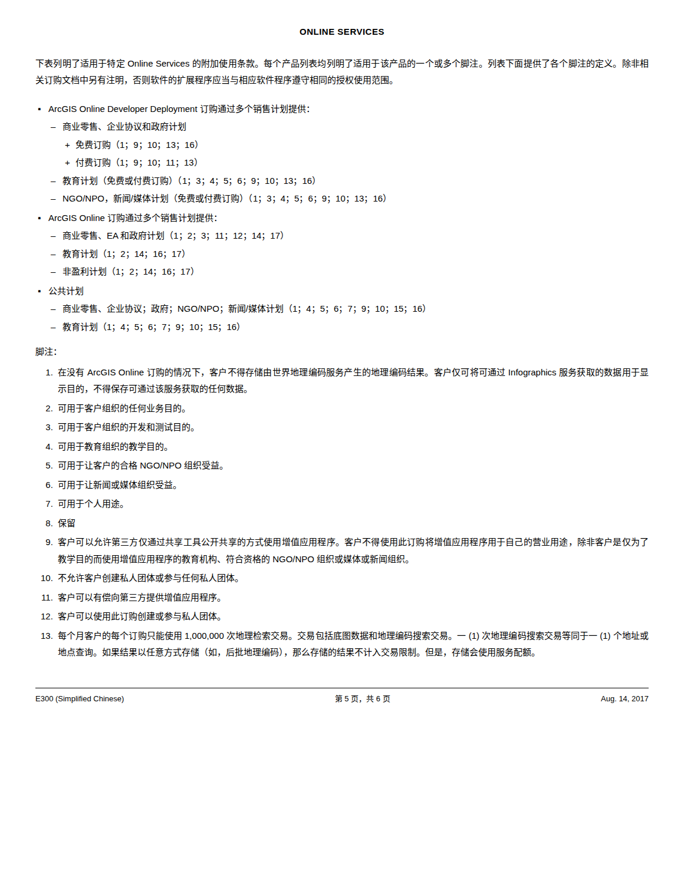ONLINE SERVICES
下表列明了适用于特定 Online Services 的附加使用条款。每个产品列表均列明了适用于该产品的一个或多个脚注。列表下面提供了各个脚注的定义。除非相关订购文档中另有注明，否则软件的扩展程序应当与相应软件程序遵守相同的授权使用范围。
ArcGIS Online Developer Deployment 订购通过多个销售计划提供：
商业零售、企业协议和政府计划
免费订购（1；9；10；13；16）
付费订购（1；9；10；11；13）
教育计划（免费或付费订购）（1；3；4；5；6；9；10；13；16）
NGO/NPO，新闻/媒体计划（免费或付费订购）（1；3；4；5；6；9；10；13；16）
ArcGIS Online 订购通过多个销售计划提供：
商业零售、EA 和政府计划（1；2；3；11；12；14；17）
教育计划（1；2；14；16；17）
非盈利计划（1；2；14；16；17）
公共计划
商业零售、企业协议；政府；NGO/NPO；新闻/媒体计划（1；4；5；6；7；9；10；15；16）
教育计划（1；4；5；6；7；9；10；15；16）
脚注：
在没有 ArcGIS Online 订购的情况下，客户不得存储由世界地理编码服务产生的地理编码结果。客户仅可将可通过 Infographics 服务获取的数据用于显示目的，不得保存可通过该服务获取的任何数据。
可用于客户组织的任何业务目的。
可用于客户组织的开发和测试目的。
可用于教育组织的教学目的。
可用于让客户的合格 NGO/NPO 组织受益。
可用于让新闻或媒体组织受益。
可用于个人用途。
保留
客户可以允许第三方仅通过共享工具公开共享的方式使用增值应用程序。客户不得使用此订购将增值应用程序用于自己的营业用途，除非客户是仅为了教学目的而使用增值应用程序的教育机构、符合资格的 NGO/NPO 组织或媒体或新闻组织。
不允许客户创建私人团体或参与任何私人团体。
客户可以有偿向第三方提供增值应用程序。
客户可以使用此订购创建或参与私人团体。
每个月客户的每个订购只能使用 1,000,000 次地理检索交易。交易包括底图数据和地理编码搜索交易。一 (1) 次地理编码搜索交易等同于一 (1) 个地址或地点查询。如果结果以任意方式存储（如，后批地理编码），那么存储的结果不计入交易限制。但是，存储会使用服务配额。
E300 (Simplified Chinese)
第 5 页，共 6 页
Aug. 14, 2017